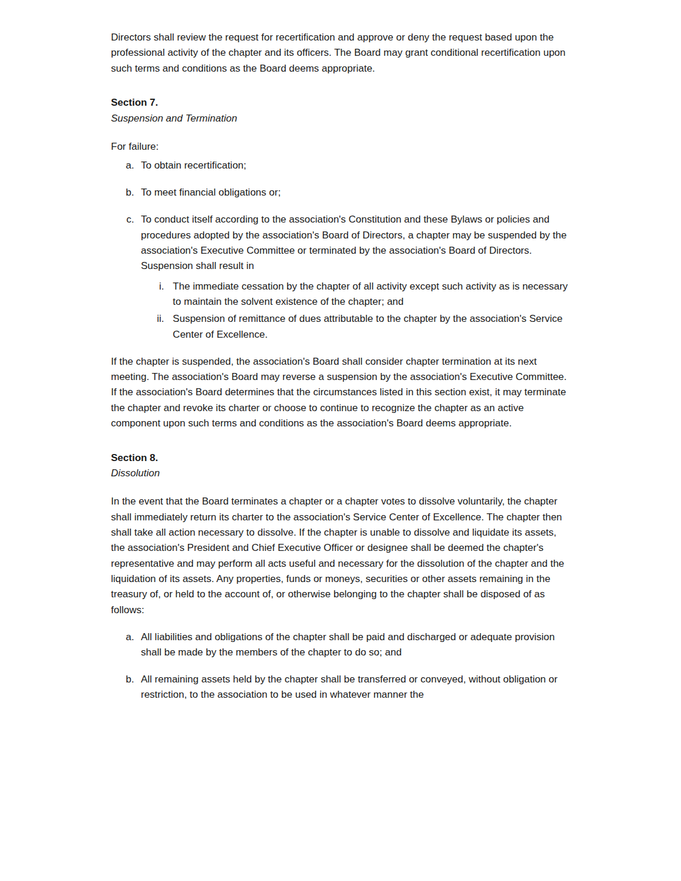Directors shall review the request for recertification and approve or deny the request based upon the professional activity of the chapter and its officers. The Board may grant conditional recertification upon such terms and conditions as the Board deems appropriate.
Section 7.
Suspension and Termination
For failure:
To obtain recertification;
To meet financial obligations or;
To conduct itself according to the association's Constitution and these Bylaws or policies and procedures adopted by the association's Board of Directors, a chapter may be suspended by the association's Executive Committee or terminated by the association's Board of Directors. Suspension shall result in
The immediate cessation by the chapter of all activity except such activity as is necessary to maintain the solvent existence of the chapter; and
Suspension of remittance of dues attributable to the chapter by the association's Service Center of Excellence.
If the chapter is suspended, the association's Board shall consider chapter termination at its next meeting. The association's Board may reverse a suspension by the association's Executive Committee. If the association's Board determines that the circumstances listed in this section exist, it may terminate the chapter and revoke its charter or choose to continue to recognize the chapter as an active component upon such terms and conditions as the association's Board deems appropriate.
Section 8.
Dissolution
In the event that the Board terminates a chapter or a chapter votes to dissolve voluntarily, the chapter shall immediately return its charter to the association's Service Center of Excellence. The chapter then shall take all action necessary to dissolve. If the chapter is unable to dissolve and liquidate its assets, the association's President and Chief Executive Officer or designee shall be deemed the chapter's representative and may perform all acts useful and necessary for the dissolution of the chapter and the liquidation of its assets. Any properties, funds or moneys, securities or other assets remaining in the treasury of, or held to the account of, or otherwise belonging to the chapter shall be disposed of as follows:
All liabilities and obligations of the chapter shall be paid and discharged or adequate provision shall be made by the members of the chapter to do so; and
All remaining assets held by the chapter shall be transferred or conveyed, without obligation or restriction, to the association to be used in whatever manner the